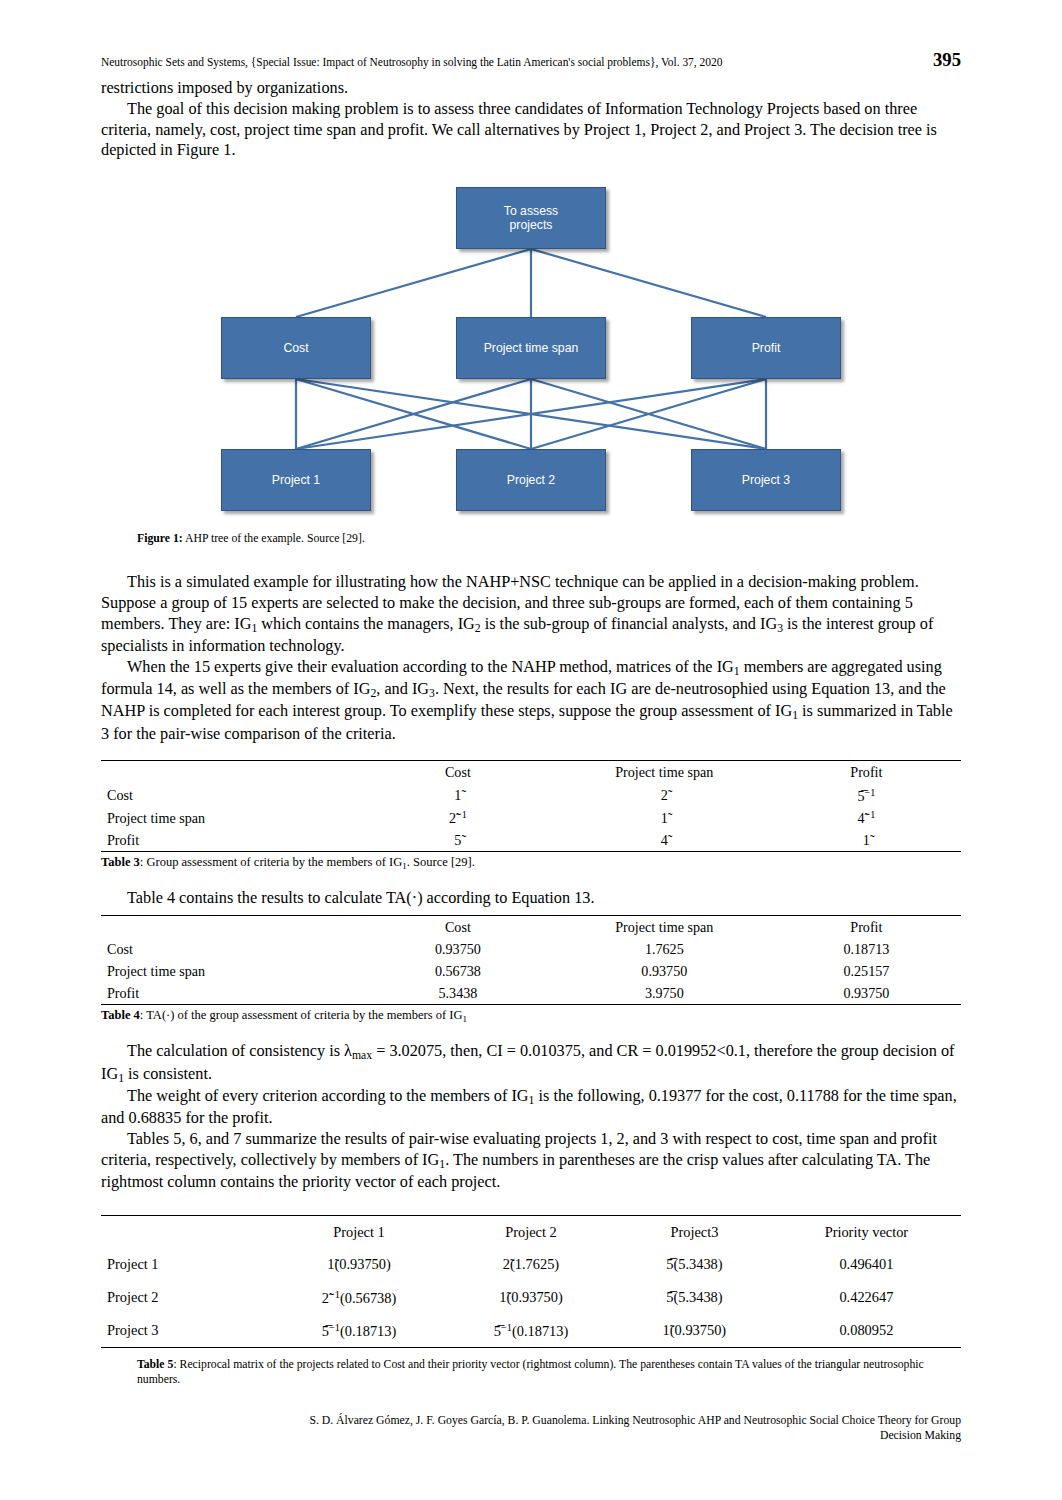Neutrosophic Sets and Systems, {Special Issue: Impact of Neutrosophy in solving the Latin American's social problems}, Vol. 37, 2020
395
restrictions imposed by organizations.
The goal of this decision making problem is to assess three candidates of Information Technology Projects based on three criteria, namely, cost, project time span and profit. We call alternatives by Project 1, Project 2, and Project 3. The decision tree is depicted in Figure 1.
To assess
projects
Cost
Project time span
Profit
Project 1
Project 2
Project 3
Figure 1: AHP tree of the example. Source [29].
This is a simulated example for illustrating how the NAHP+NSC technique can be applied in a decision-making problem. Suppose a group of 15 experts are selected to make the decision, and three sub-groups are formed, each of them containing 5 members. They are: IG1 which contains the managers, IG2 is the sub-group of financial analysts, and IG3 is the interest group of specialists in information technology.
When the 15 experts give their evaluation according to the NAHP method, matrices of the IG1 members are aggregated using formula 14, as well as the members of IG2, and IG3. Next, the results for each IG are de-neutrosophied using Equation 13, and the NAHP is completed for each interest group. To exemplify these steps, suppose the group assessment of IG1 is summarized in Table 3 for the pair-wise comparison of the criteria.
| | Cost | Project time span | Profit |
| --- | --- | --- | --- |
| Cost | 1̃ | 2̃ | 5̅ −1 |
| Project time span | 2̃ −1 | 1̃ | 4̃ −1 |
| Profit | 5̃ | 4̃ | 1̃ |
Table 3: Group assessment of criteria by the members of IG1. Source [29].
Table 4 contains the results to calculate TA(·) according to Equation 13.
| | Cost | Project time span | Profit |
| --- | --- | --- | --- |
| Cost | 0.93750 | 1.7625 | 0.18713 |
| Project time span | 0.56738 | 0.93750 | 0.25157 |
| Profit | 5.3438 | 3.9750 | 0.93750 |
Table 4: TA(·) of the group assessment of criteria by the members of IG1
The calculation of consistency is λmax = 3.02075, then, CI = 0.010375, and CR = 0.019952<0.1, therefore the group decision of IG1 is consistent.
The weight of every criterion according to the members of IG1 is the following, 0.19377 for the cost, 0.11788 for the time span, and 0.68835 for the profit.
Tables 5, 6, and 7 summarize the results of pair-wise evaluating projects 1, 2, and 3 with respect to cost, time span and profit criteria, respectively, collectively by members of IG1. The numbers in parentheses are the crisp values after calculating TA. The rightmost column contains the priority vector of each project.
| | Project 1 | Project 2 | Project3 | Priority vector |
| --- | --- | --- | --- | --- |
| Project 1 | 1̃(0.93750) | 2̃(1.7625) | 5̅(5.3438) | 0.496401 |
| Project 2 | 2̃ −1 (0.56738) | 1̃(0.93750) | 5̅(5.3438) | 0.422647 |
| Project 3 | 5̅ −1 (0.18713) | 5̅ −1 (0.18713) | 1̃(0.93750) | 0.080952 |
Table 5: Reciprocal matrix of the projects related to Cost and their priority vector (rightmost column). The parentheses contain TA values of the triangular neutrosophic numbers.
S. D. Álvarez Gómez, J. F. Goyes García, B. P. Guanolema. Linking Neutrosophic AHP and Neutrosophic Social Choice Theory for Group
Decision Making